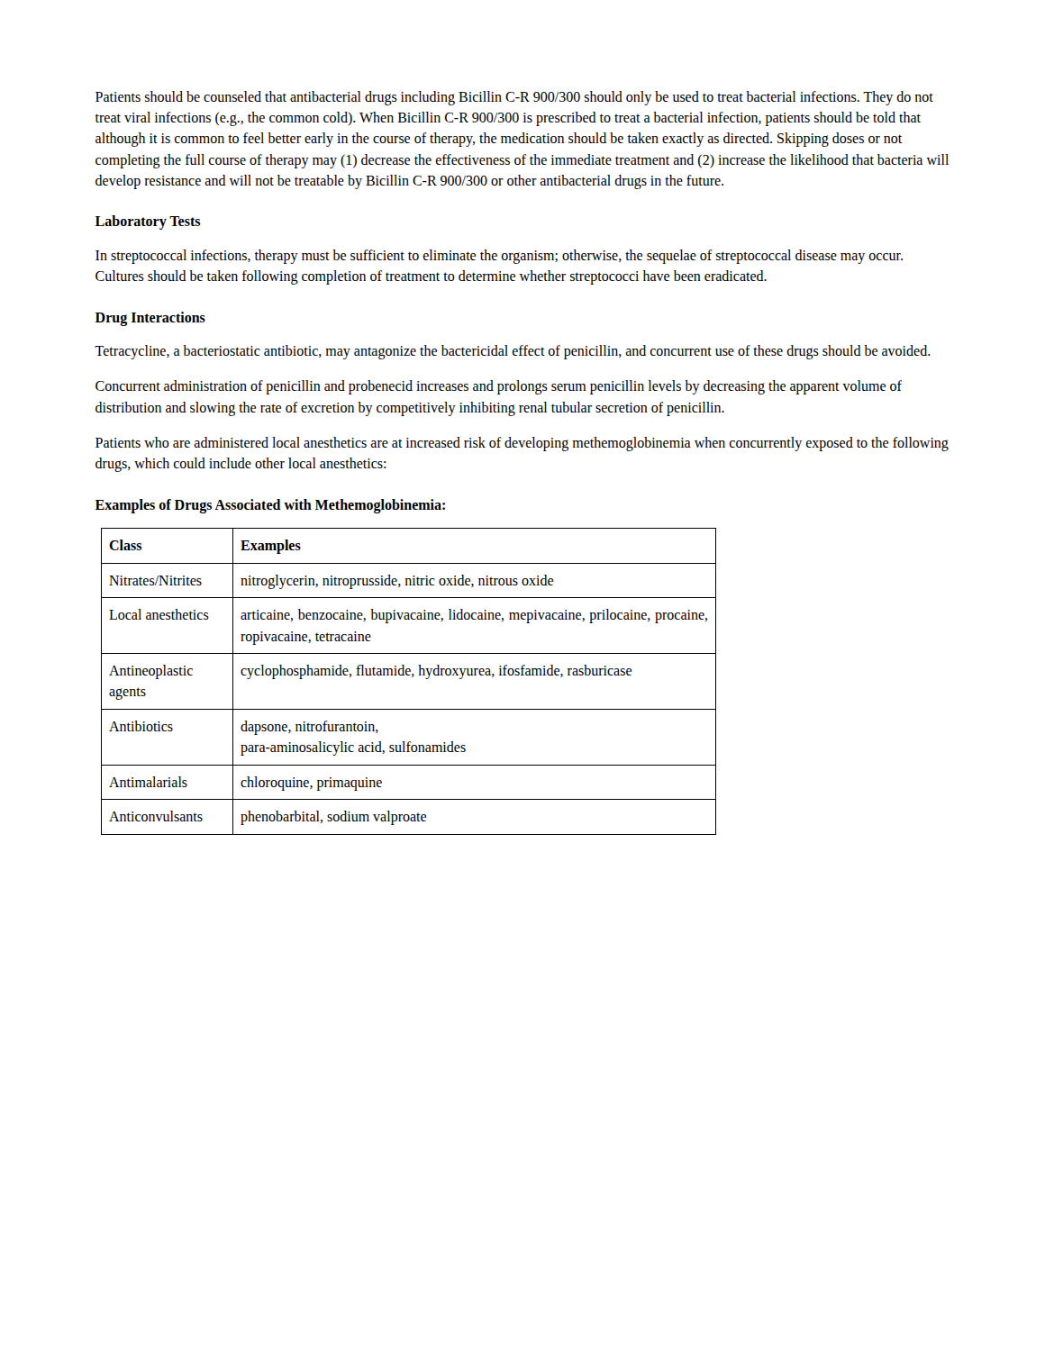Patients should be counseled that antibacterial drugs including Bicillin C-R 900/300 should only be used to treat bacterial infections. They do not treat viral infections (e.g., the common cold). When Bicillin C-R 900/300 is prescribed to treat a bacterial infection, patients should be told that although it is common to feel better early in the course of therapy, the medication should be taken exactly as directed. Skipping doses or not completing the full course of therapy may (1) decrease the effectiveness of the immediate treatment and (2) increase the likelihood that bacteria will develop resistance and will not be treatable by Bicillin C-R 900/300 or other antibacterial drugs in the future.
Laboratory Tests
In streptococcal infections, therapy must be sufficient to eliminate the organism; otherwise, the sequelae of streptococcal disease may occur. Cultures should be taken following completion of treatment to determine whether streptococci have been eradicated.
Drug Interactions
Tetracycline, a bacteriostatic antibiotic, may antagonize the bactericidal effect of penicillin, and concurrent use of these drugs should be avoided.
Concurrent administration of penicillin and probenecid increases and prolongs serum penicillin levels by decreasing the apparent volume of distribution and slowing the rate of excretion by competitively inhibiting renal tubular secretion of penicillin.
Patients who are administered local anesthetics are at increased risk of developing methemoglobinemia when concurrently exposed to the following drugs, which could include other local anesthetics:
Examples of Drugs Associated with Methemoglobinemia:
| Class | Examples |
| --- | --- |
| Nitrates/Nitrites | nitroglycerin, nitroprusside, nitric oxide, nitrous oxide |
| Local anesthetics | articaine, benzocaine, bupivacaine, lidocaine, mepivacaine, prilocaine, procaine, ropivacaine, tetracaine |
| Antineoplastic agents | cyclophosphamide, flutamide, hydroxyurea, ifosfamide, rasburicase |
| Antibiotics | dapsone, nitrofurantoin, para-aminosalicylic acid, sulfonamides |
| Antimalarials | chloroquine, primaquine |
| Anticonvulsants | phenobarbital, sodium valproate |